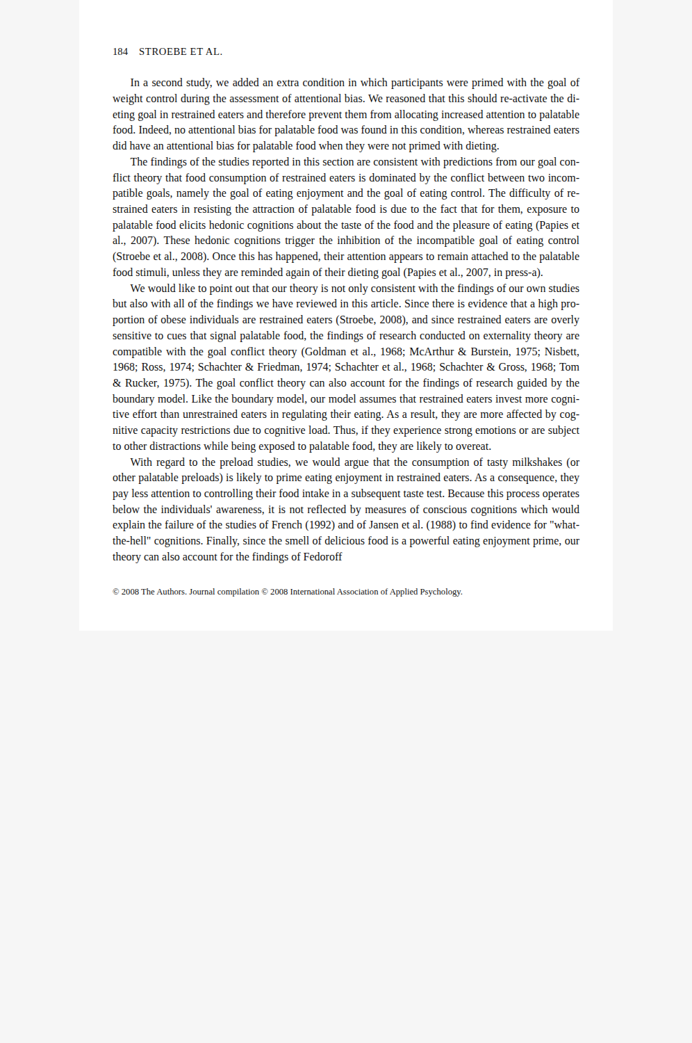184 STROEBE ET AL.
In a second study, we added an extra condition in which participants were primed with the goal of weight control during the assessment of attentional bias. We reasoned that this should re-activate the dieting goal in restrained eaters and therefore prevent them from allocating increased attention to palatable food. Indeed, no attentional bias for palatable food was found in this condition, whereas restrained eaters did have an attentional bias for palatable food when they were not primed with dieting.
The findings of the studies reported in this section are consistent with predictions from our goal conflict theory that food consumption of restrained eaters is dominated by the conflict between two incompatible goals, namely the goal of eating enjoyment and the goal of eating control. The difficulty of restrained eaters in resisting the attraction of palatable food is due to the fact that for them, exposure to palatable food elicits hedonic cognitions about the taste of the food and the pleasure of eating (Papies et al., 2007). These hedonic cognitions trigger the inhibition of the incompatible goal of eating control (Stroebe et al., 2008). Once this has happened, their attention appears to remain attached to the palatable food stimuli, unless they are reminded again of their dieting goal (Papies et al., 2007, in press-a).
We would like to point out that our theory is not only consistent with the findings of our own studies but also with all of the findings we have reviewed in this article. Since there is evidence that a high proportion of obese individuals are restrained eaters (Stroebe, 2008), and since restrained eaters are overly sensitive to cues that signal palatable food, the findings of research conducted on externality theory are compatible with the goal conflict theory (Goldman et al., 1968; McArthur & Burstein, 1975; Nisbett, 1968; Ross, 1974; Schachter & Friedman, 1974; Schachter et al., 1968; Schachter & Gross, 1968; Tom & Rucker, 1975). The goal conflict theory can also account for the findings of research guided by the boundary model. Like the boundary model, our model assumes that restrained eaters invest more cognitive effort than unrestrained eaters in regulating their eating. As a result, they are more affected by cognitive capacity restrictions due to cognitive load. Thus, if they experience strong emotions or are subject to other distractions while being exposed to palatable food, they are likely to overeat.
With regard to the preload studies, we would argue that the consumption of tasty milkshakes (or other palatable preloads) is likely to prime eating enjoyment in restrained eaters. As a consequence, they pay less attention to controlling their food intake in a subsequent taste test. Because this process operates below the individuals' awareness, it is not reflected by measures of conscious cognitions which would explain the failure of the studies of French (1992) and of Jansen et al. (1988) to find evidence for "what-the-hell" cognitions. Finally, since the smell of delicious food is a powerful eating enjoyment prime, our theory can also account for the findings of Fedoroff
© 2008 The Authors. Journal compilation © 2008 International Association of Applied Psychology.